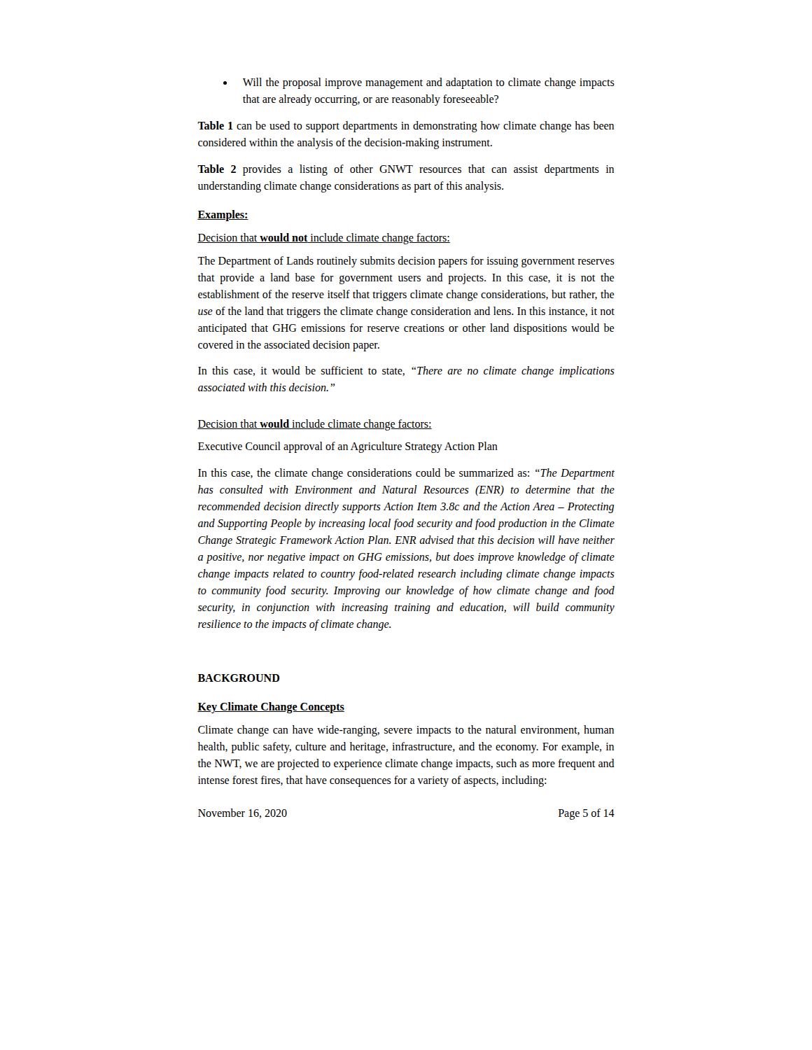Will the proposal improve management and adaptation to climate change impacts that are already occurring, or are reasonably foreseeable?
Table 1 can be used to support departments in demonstrating how climate change has been considered within the analysis of the decision-making instrument.
Table 2 provides a listing of other GNWT resources that can assist departments in understanding climate change considerations as part of this analysis.
Examples:
Decision that would not include climate change factors:
The Department of Lands routinely submits decision papers for issuing government reserves that provide a land base for government users and projects. In this case, it is not the establishment of the reserve itself that triggers climate change considerations, but rather, the use of the land that triggers the climate change consideration and lens. In this instance, it not anticipated that GHG emissions for reserve creations or other land dispositions would be covered in the associated decision paper.
In this case, it would be sufficient to state, “There are no climate change implications associated with this decision.”
Decision that would include climate change factors:
Executive Council approval of an Agriculture Strategy Action Plan
In this case, the climate change considerations could be summarized as: “The Department has consulted with Environment and Natural Resources (ENR) to determine that the recommended decision directly supports Action Item 3.8c and the Action Area – Protecting and Supporting People by increasing local food security and food production in the Climate Change Strategic Framework Action Plan. ENR advised that this decision will have neither a positive, nor negative impact on GHG emissions, but does improve knowledge of climate change impacts related to country food-related research including climate change impacts to community food security. Improving our knowledge of how climate change and food security, in conjunction with increasing training and education, will build community resilience to the impacts of climate change.
BACKGROUND
Key Climate Change Concepts
Climate change can have wide-ranging, severe impacts to the natural environment, human health, public safety, culture and heritage, infrastructure, and the economy. For example, in the NWT, we are projected to experience climate change impacts, such as more frequent and intense forest fires, that have consequences for a variety of aspects, including:
November 16, 2020 Page 5 of 14